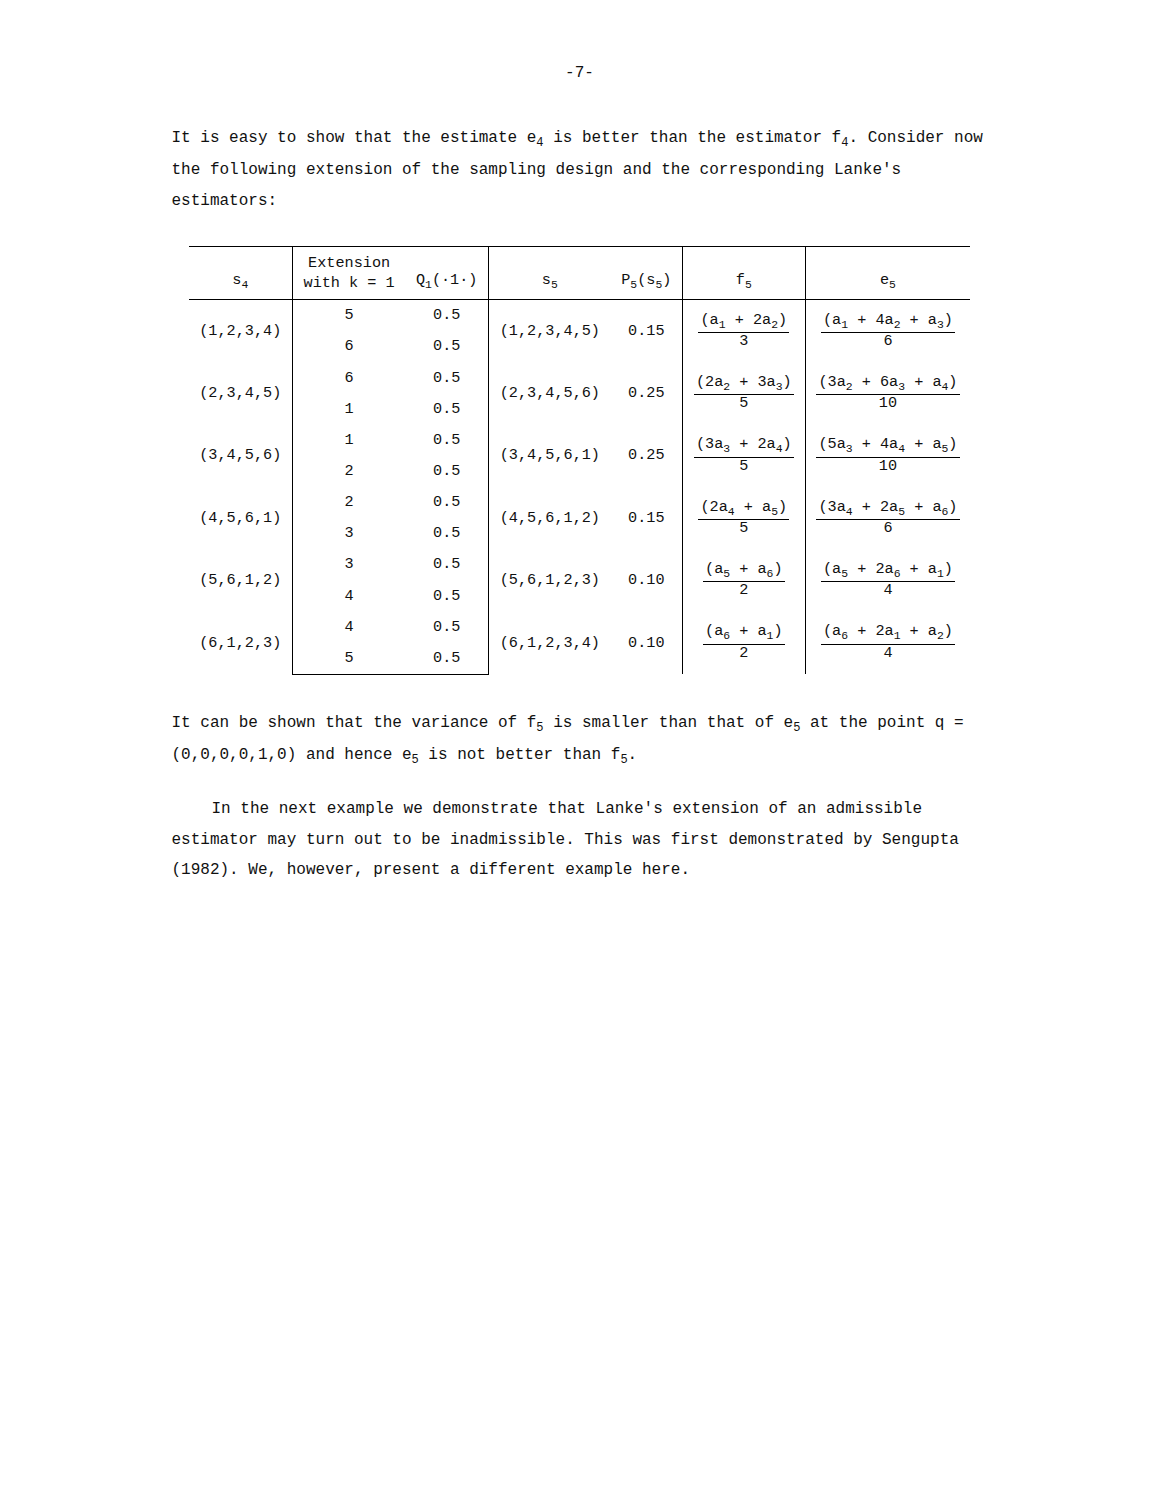-7-
It is easy to show that the estimate e4 is better than the estimator f4. Consider now the following extension of the sampling design and the corresponding Lanke's estimators:
| s 4 | Extension with k = 1 | Q 1 (·1·) | s 5 | P 5 (s 5 ) | f 5 | e 5 |
| --- | --- | --- | --- | --- | --- | --- |
| (1,2,3,4) | 5 | 0.5 | (1,2,3,4,5) | 0.15 | (a 1 + 2a 2 ) 3 | (a 1 + 4a 2 + a 3 ) 6 |
| 6 | 0.5 |
| (2,3,4,5) | 6 | 0.5 | (2,3,4,5,6) | 0.25 | (2a 2 + 3a 3 ) 5 | (3a 2 + 6a 3 + a 4 ) 10 |
| 1 | 0.5 |
| (3,4,5,6) | 1 | 0.5 | (3,4,5,6,1) | 0.25 | (3a 3 + 2a 4 ) 5 | (5a 3 + 4a 4 + a 5 ) 10 |
| 2 | 0.5 |
| (4,5,6,1) | 2 | 0.5 | (4,5,6,1,2) | 0.15 | (2a 4 + a 5 ) 5 | (3a 4 + 2a 5 + a 6 ) 6 |
| 3 | 0.5 |
| (5,6,1,2) | 3 | 0.5 | (5,6,1,2,3) | 0.10 | (a 5 + a 6 ) 2 | (a 5 + 2a 6 + a 1 ) 4 |
| 4 | 0.5 |
| (6,1,2,3) | 4 | 0.5 | (6,1,2,3,4) | 0.10 | (a 6 + a 1 ) 2 | (a 6 + 2a 1 + a 2 ) 4 |
| 5 | 0.5 |
It can be shown that the variance of f5 is smaller than that of e5 at the point q = (0,0,0,0,1,0) and hence e5 is not better than f5.
In the next example we demonstrate that Lanke's extension of an admissible estimator may turn out to be inadmissible. This was first demonstrated by Sengupta (1982). We, however, present a different example here.